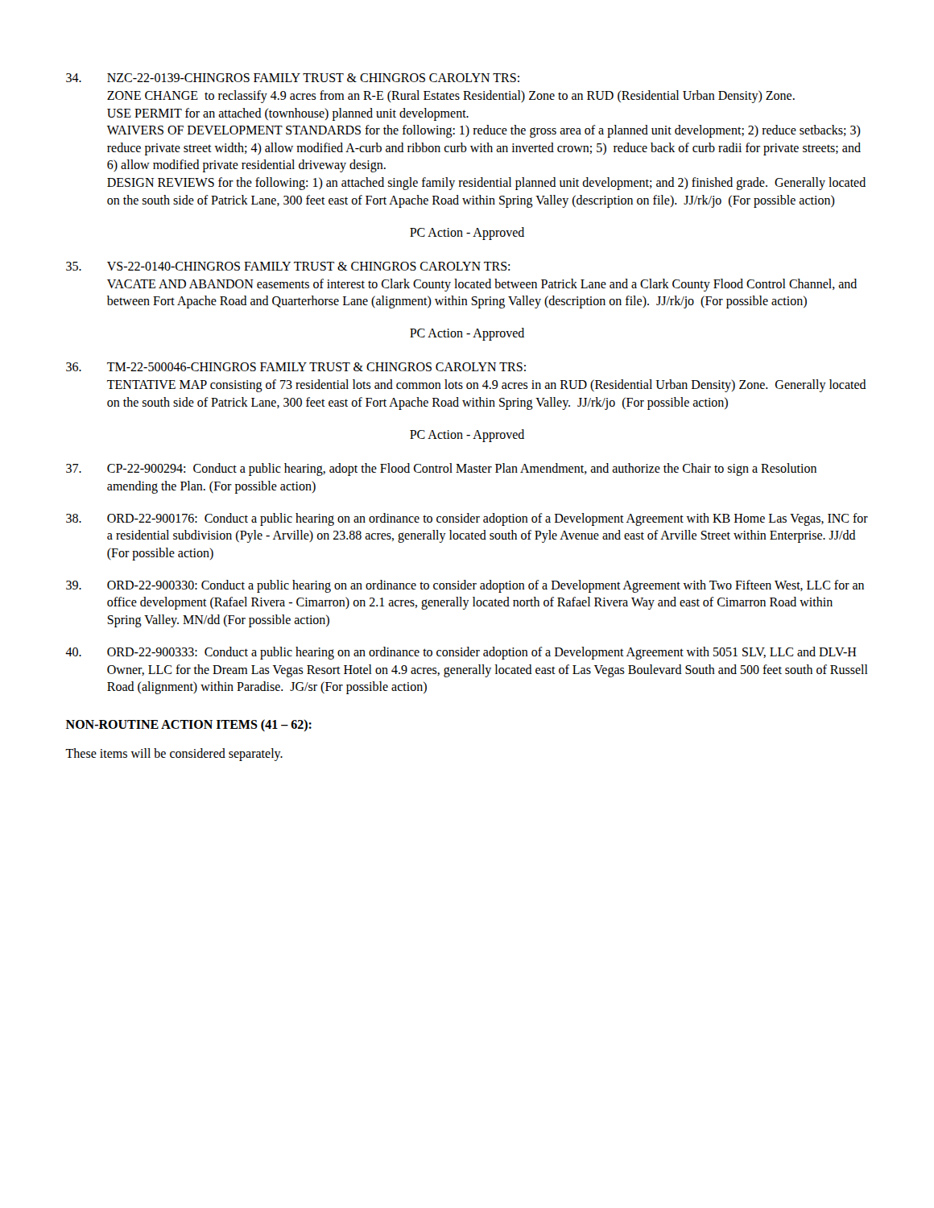34.
NZC-22-0139-CHINGROS FAMILY TRUST & CHINGROS CAROLYN TRS:
ZONE CHANGE to reclassify 4.9 acres from an R-E (Rural Estates Residential) Zone to an RUD (Residential Urban Density) Zone.
USE PERMIT for an attached (townhouse) planned unit development.
WAIVERS OF DEVELOPMENT STANDARDS for the following: 1) reduce the gross area of a planned unit development; 2) reduce setbacks; 3) reduce private street width; 4) allow modified A-curb and ribbon curb with an inverted crown; 5) reduce back of curb radii for private streets; and 6) allow modified private residential driveway design.
DESIGN REVIEWS for the following: 1) an attached single family residential planned unit development; and 2) finished grade. Generally located on the south side of Patrick Lane, 300 feet east of Fort Apache Road within Spring Valley (description on file). JJ/rk/jo (For possible action)
PC Action - Approved
35.
VS-22-0140-CHINGROS FAMILY TRUST & CHINGROS CAROLYN TRS:
VACATE AND ABANDON easements of interest to Clark County located between Patrick Lane and a Clark County Flood Control Channel, and between Fort Apache Road and Quarterhorse Lane (alignment) within Spring Valley (description on file). JJ/rk/jo (For possible action)
PC Action - Approved
36.
TM-22-500046-CHINGROS FAMILY TRUST & CHINGROS CAROLYN TRS:
TENTATIVE MAP consisting of 73 residential lots and common lots on 4.9 acres in an RUD (Residential Urban Density) Zone. Generally located on the south side of Patrick Lane, 300 feet east of Fort Apache Road within Spring Valley. JJ/rk/jo (For possible action)
PC Action - Approved
37.
CP-22-900294: Conduct a public hearing, adopt the Flood Control Master Plan Amendment, and authorize the Chair to sign a Resolution amending the Plan. (For possible action)
38.
ORD-22-900176: Conduct a public hearing on an ordinance to consider adoption of a Development Agreement with KB Home Las Vegas, INC for a residential subdivision (Pyle - Arville) on 23.88 acres, generally located south of Pyle Avenue and east of Arville Street within Enterprise. JJ/dd (For possible action)
39.
ORD-22-900330: Conduct a public hearing on an ordinance to consider adoption of a Development Agreement with Two Fifteen West, LLC for an office development (Rafael Rivera - Cimarron) on 2.1 acres, generally located north of Rafael Rivera Way and east of Cimarron Road within Spring Valley. MN/dd (For possible action)
40.
ORD-22-900333: Conduct a public hearing on an ordinance to consider adoption of a Development Agreement with 5051 SLV, LLC and DLV-H Owner, LLC for the Dream Las Vegas Resort Hotel on 4.9 acres, generally located east of Las Vegas Boulevard South and 500 feet south of Russell Road (alignment) within Paradise. JG/sr (For possible action)
NON-ROUTINE ACTION ITEMS (41 – 62):
These items will be considered separately.